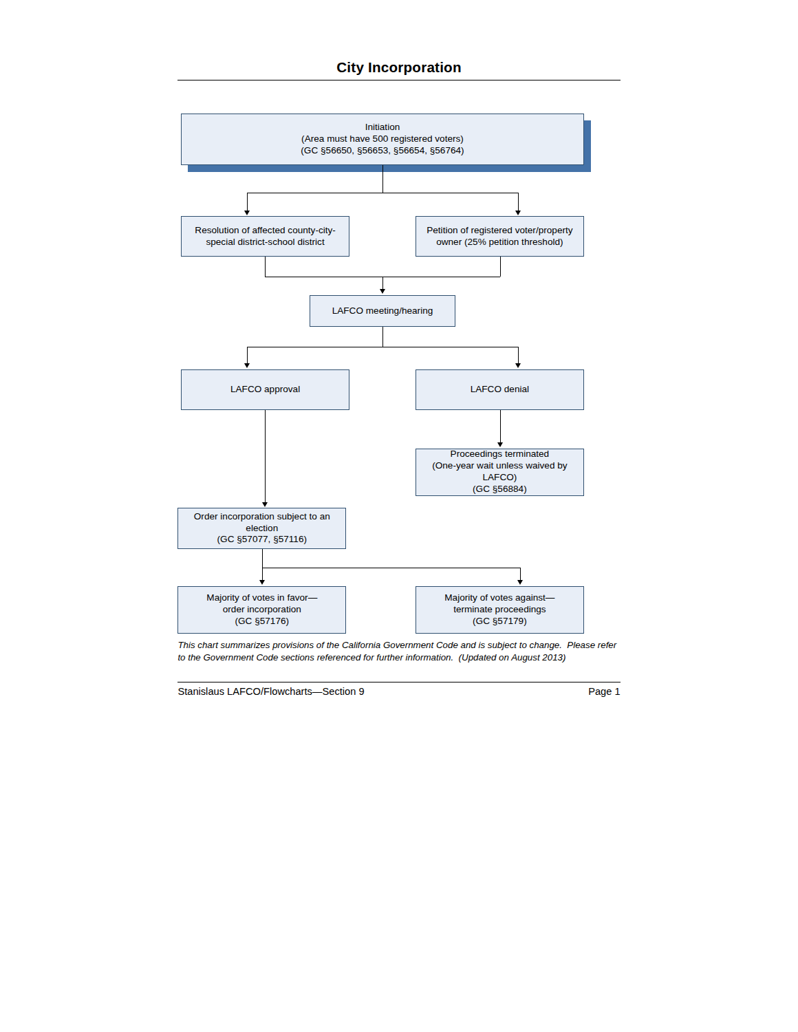City Incorporation
Initiation
(Area must have 500 registered voters)
(GC §56650, §56653, §56654, §56764)
Resolution of affected county-city-
special district-school district
Petition of registered voter/property
owner (25% petition threshold)
LAFCO meeting/hearing
LAFCO approval
LAFCO denial
Proceedings terminated
(One-year wait unless waived by LAFCO)
(GC §56884)
Order incorporation subject to an election
(GC §57077, §57116)
Majority of votes in favor—
order incorporation
(GC §57176)
Majority of votes against—
terminate proceedings
(GC §57179)
This chart summarizes provisions of the California Government Code and is subject to change. Please refer to the Government Code sections referenced for further information. (Updated on August 2013)
Stanislaus LAFCO/Flowcharts—Section 9 Page 1